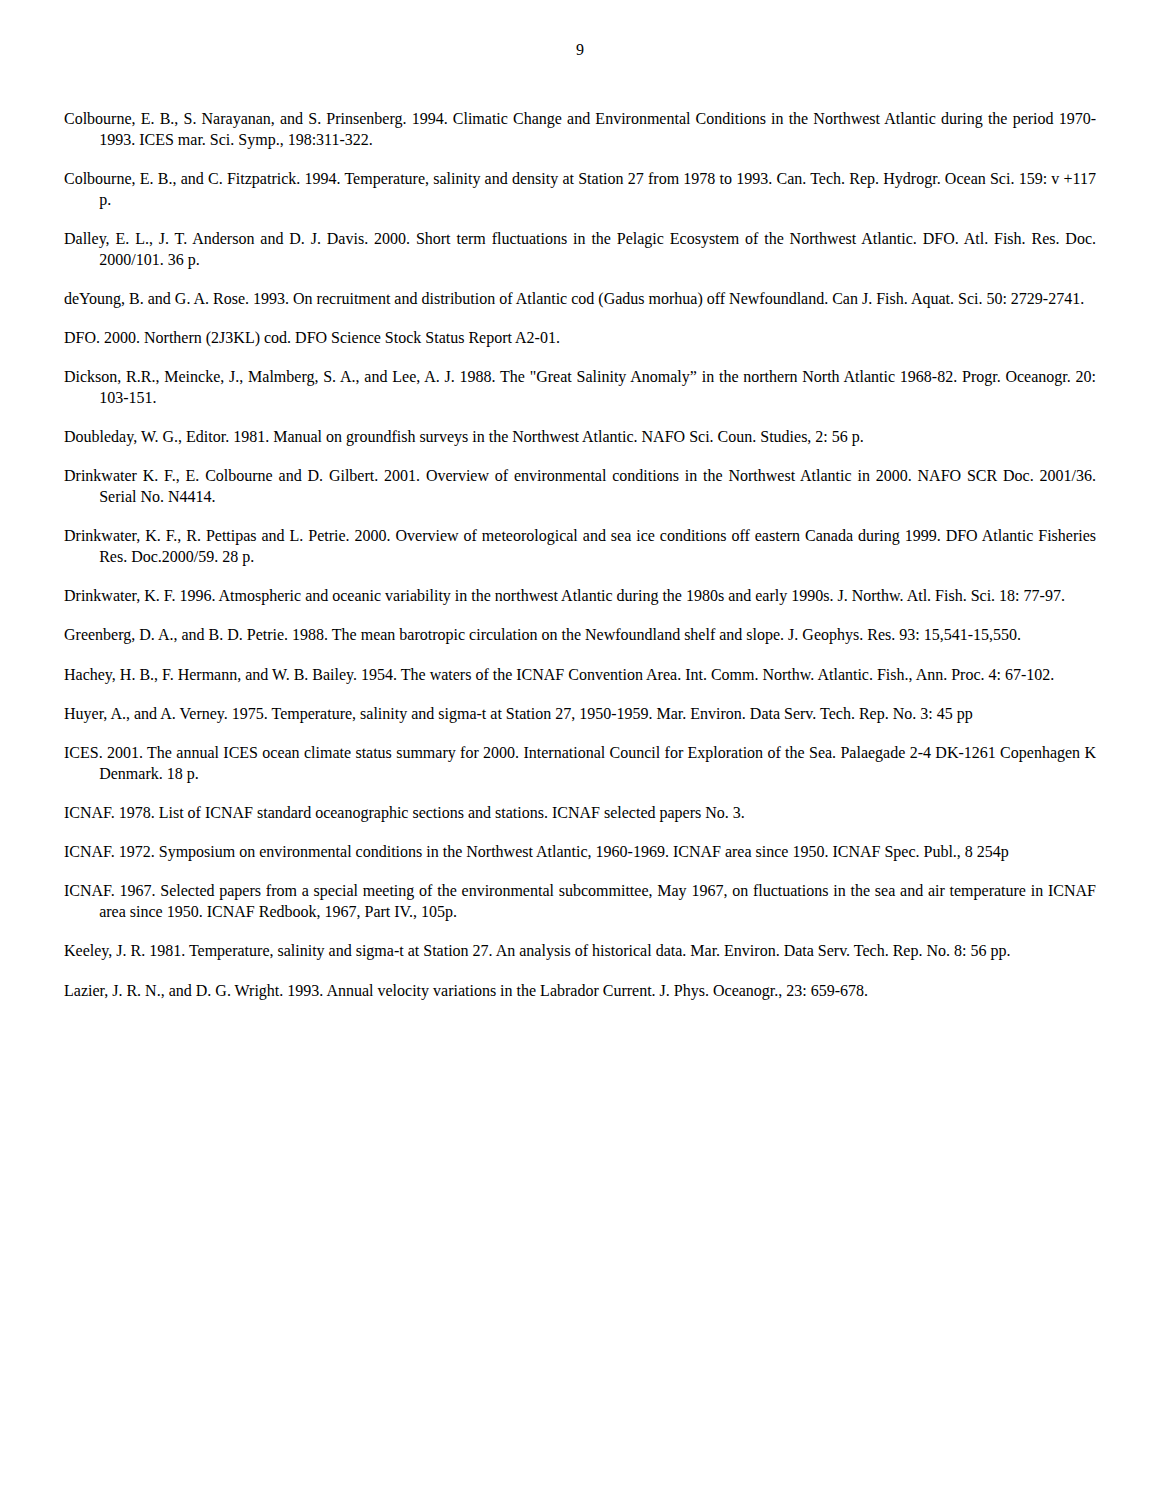9
Colbourne, E. B., S. Narayanan, and S. Prinsenberg. 1994. Climatic Change and Environmental Conditions in the Northwest Atlantic during the period 1970-1993. ICES mar. Sci. Symp., 198:311-322.
Colbourne, E. B., and C. Fitzpatrick. 1994. Temperature, salinity and density at Station 27 from 1978 to 1993. Can. Tech. Rep. Hydrogr. Ocean Sci. 159: v +117 p.
Dalley, E. L., J. T. Anderson and D. J. Davis. 2000. Short term fluctuations in the Pelagic Ecosystem of the Northwest Atlantic. DFO. Atl. Fish. Res. Doc. 2000/101. 36 p.
deYoung, B. and G. A. Rose. 1993. On recruitment and distribution of Atlantic cod (Gadus morhua) off Newfoundland. Can J. Fish. Aquat. Sci. 50: 2729-2741.
DFO. 2000. Northern (2J3KL) cod. DFO Science Stock Status Report A2-01.
Dickson, R.R., Meincke, J., Malmberg, S. A., and Lee, A. J. 1988. The "Great Salinity Anomaly” in the northern North Atlantic 1968-82. Progr. Oceanogr. 20: 103-151.
Doubleday, W. G., Editor. 1981. Manual on groundfish surveys in the Northwest Atlantic. NAFO Sci. Coun. Studies, 2: 56 p.
Drinkwater K. F., E. Colbourne and D. Gilbert. 2001. Overview of environmental conditions in the Northwest Atlantic in 2000. NAFO SCR Doc. 2001/36. Serial No. N4414.
Drinkwater, K. F., R. Pettipas and L. Petrie. 2000. Overview of meteorological and sea ice conditions off eastern Canada during 1999. DFO Atlantic Fisheries Res. Doc.2000/59. 28 p.
Drinkwater, K. F. 1996. Atmospheric and oceanic variability in the northwest Atlantic during the 1980s and early 1990s. J. Northw. Atl. Fish. Sci. 18: 77-97.
Greenberg, D. A., and B. D. Petrie. 1988. The mean barotropic circulation on the Newfoundland shelf and slope. J. Geophys. Res. 93: 15,541-15,550.
Hachey, H. B., F. Hermann, and W. B. Bailey. 1954. The waters of the ICNAF Convention Area. Int. Comm. Northw. Atlantic. Fish., Ann. Proc. 4: 67-102.
Huyer, A., and A. Verney. 1975. Temperature, salinity and sigma-t at Station 27, 1950-1959. Mar. Environ. Data Serv. Tech. Rep. No. 3: 45 pp
ICES. 2001. The annual ICES ocean climate status summary for 2000. International Council for Exploration of the Sea. Palaegade 2-4 DK-1261 Copenhagen K Denmark. 18 p.
ICNAF. 1978. List of ICNAF standard oceanographic sections and stations. ICNAF selected papers No. 3.
ICNAF. 1972. Symposium on environmental conditions in the Northwest Atlantic, 1960-1969. ICNAF area since 1950. ICNAF Spec. Publ., 8 254p
ICNAF. 1967. Selected papers from a special meeting of the environmental subcommittee, May 1967, on fluctuations in the sea and air temperature in ICNAF area since 1950. ICNAF Redbook, 1967, Part IV., 105p.
Keeley, J. R. 1981. Temperature, salinity and sigma-t at Station 27. An analysis of historical data. Mar. Environ. Data Serv. Tech. Rep. No. 8: 56 pp.
Lazier, J. R. N., and D. G. Wright. 1993. Annual velocity variations in the Labrador Current. J. Phys. Oceanogr., 23: 659-678.